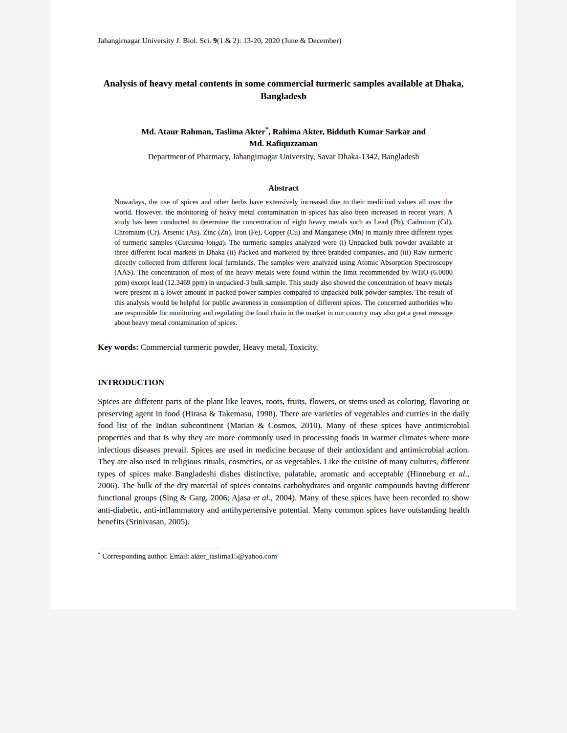Jahangirnagar University J. Biol. Sci. 9(1 & 2): 13-20, 2020 (June & December)
Analysis of heavy metal contents in some commercial turmeric samples available at Dhaka, Bangladesh
Md. Ataur Rahman, Taslima Akter*, Rahima Akter, Bidduth Kumar Sarkar and
Md. Rafiquzzaman
Department of Pharmacy, Jahangirnagar University, Savar Dhaka-1342, Bangladesh
Abstract
Nowadays, the use of spices and other herbs have extensively increased due to their medicinal values all over the world. However, the monitoring of heavy metal contamination in spices has also been increased in recent years. A study has been conducted to determine the concentration of eight heavy metals such as Lead (Pb), Cadmium (Cd), Chromium (Cr), Arsenic (As), Zinc (Zn), Iron (Fe), Copper (Cu) and Manganese (Mn) in mainly three different types of turmeric samples (Curcuma longa). The turmeric samples analyzed were (i) Unpacked bulk powder available at three different local markets in Dhaka (ii) Packed and marketed by three branded companies, and (iii) Raw turmeric directly collected from different local farmlands. The samples were analyzed using Atomic Absorption Spectroscopy (AAS). The concentration of most of the heavy metals were found within the limit recommended by WHO (6.0000 ppm) except lead (12.3469 ppm) in unpacked-3 bulk sample. This study also showed the concentration of heavy metals were present in a lower amount in packed power samples compared to unpacked bulk powder samples. The result of this analysis would be helpful for public awareness in consumption of different spices. The concerned authorities who are responsible for monitoring and regulating the food chain in the market in our country may also get a great message about heavy metal contamination of spices.
Key words: Commercial turmeric powder, Heavy metal, Toxicity.
INTRODUCTION
Spices are different parts of the plant like leaves, roots, fruits, flowers, or stems used as coloring, flavoring or preserving agent in food (Hirasa & Takemasu, 1998). There are varieties of vegetables and curries in the daily food list of the Indian subcontinent (Marian & Cosmos, 2010). Many of these spices have antimicrobial properties and that is why they are more commonly used in processing foods in warmer climates where more infectious diseases prevail. Spices are used in medicine because of their antioxidant and antimicrobial action. They are also used in religious rituals, cosmetics, or as vegetables. Like the cuisine of many cultures, different types of spices make Bangladeshi dishes distinctive, palatable, aromatic and acceptable (Hinneburg et al., 2006). The bulk of the dry material of spices contains carbohydrates and organic compounds having different functional groups (Sing & Garg, 2006; Ajasa et al., 2004). Many of these spices have been recorded to show anti-diabetic, anti-inflammatory and antihypertensive potential. Many common spices have outstanding health benefits (Srinivasan, 2005).
* Corresponding author. Email: akter_taslima15@yahoo.com